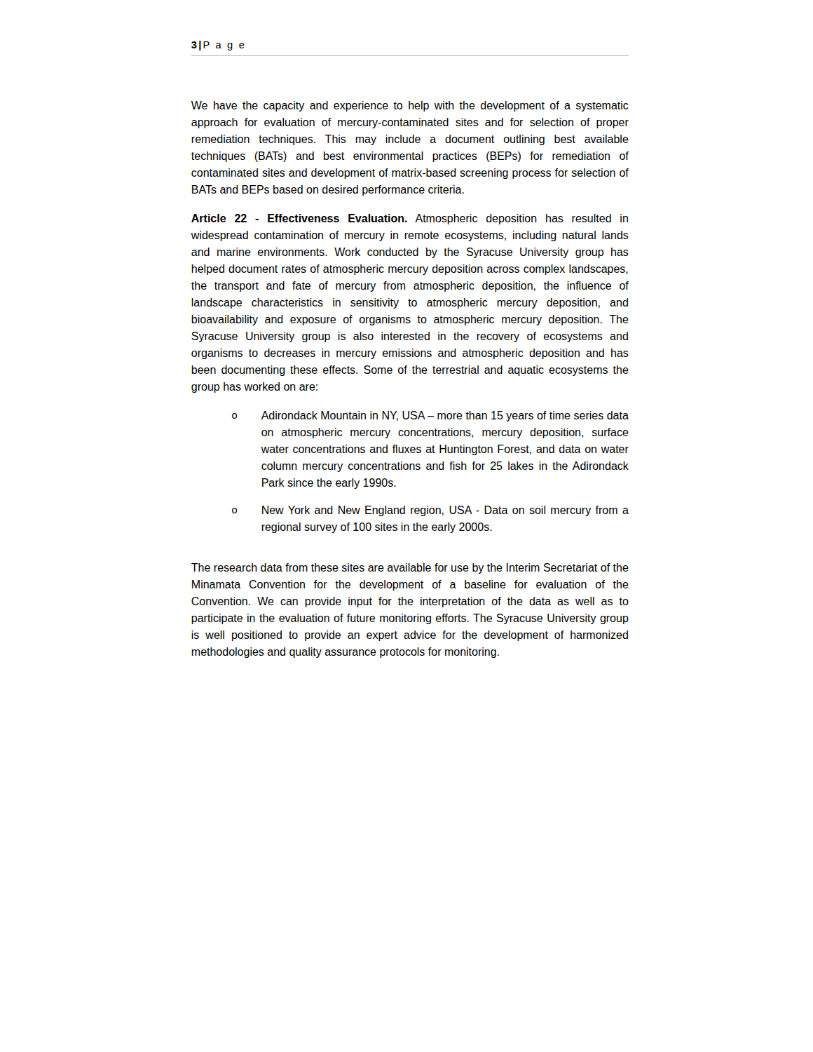3|P a g e
We have the capacity and experience to help with the development of a systematic approach for evaluation of mercury-contaminated sites and for selection of proper remediation techniques. This may include a document outlining best available techniques (BATs) and best environmental practices (BEPs) for remediation of contaminated sites and development of matrix-based screening process for selection of BATs and BEPs based on desired performance criteria.
Article 22 - Effectiveness Evaluation. Atmospheric deposition has resulted in widespread contamination of mercury in remote ecosystems, including natural lands and marine environments. Work conducted by the Syracuse University group has helped document rates of atmospheric mercury deposition across complex landscapes, the transport and fate of mercury from atmospheric deposition, the influence of landscape characteristics in sensitivity to atmospheric mercury deposition, and bioavailability and exposure of organisms to atmospheric mercury deposition. The Syracuse University group is also interested in the recovery of ecosystems and organisms to decreases in mercury emissions and atmospheric deposition and has been documenting these effects. Some of the terrestrial and aquatic ecosystems the group has worked on are:
Adirondack Mountain in NY, USA – more than 15 years of time series data on atmospheric mercury concentrations, mercury deposition, surface water concentrations and fluxes at Huntington Forest, and data on water column mercury concentrations and fish for 25 lakes in the Adirondack Park since the early 1990s.
New York and New England region, USA - Data on soil mercury from a regional survey of 100 sites in the early 2000s.
The research data from these sites are available for use by the Interim Secretariat of the Minamata Convention for the development of a baseline for evaluation of the Convention. We can provide input for the interpretation of the data as well as to participate in the evaluation of future monitoring efforts. The Syracuse University group is well positioned to provide an expert advice for the development of harmonized methodologies and quality assurance protocols for monitoring.